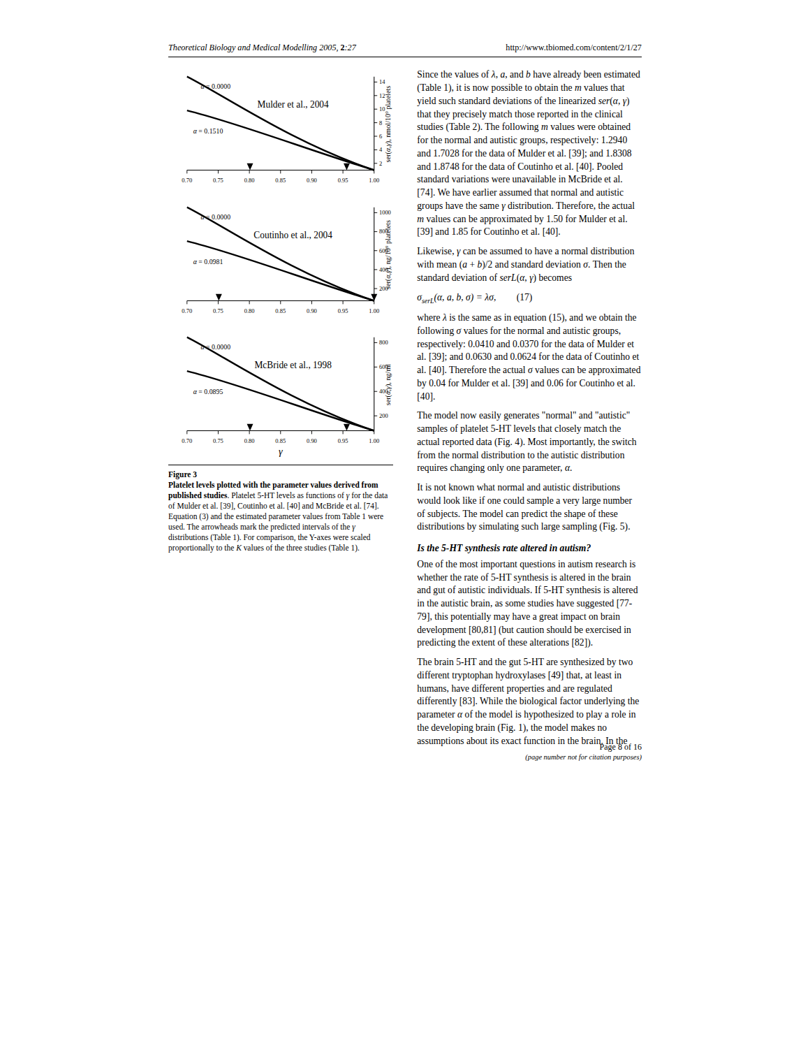Theoretical Biology and Medical Modelling 2005, 2:27
http://www.tbiomed.com/content/2/1/27
0.70 0.75 0.80 0.85 0.90 0.95 1.00 2 4 6 8 10 12 14 α = 0.0000 α = 0.1510 Mulder et al., 2004 ser(α,γ), nmol/109 platelets
0.70 0.75 0.80 0.85 0.90 0.95 1.00 200 400 600 800 1000 α = 0.0000 α = 0.0981 Coutinho et al., 2004 ser(α,γ), ng/109 platelets
0.70 0.75 0.80 0.85 0.90 0.95 1.00 200 400 600 800 α = 0.0000 α = 0.0895 McBride et al., 1998 ser(α,γ), ng/ml γ
Figure 3
Platelet levels plotted with the parameter values derived from published studies. Platelet 5-HT levels as functions of γ for the data of Mulder et al. [39], Coutinho et al. [40] and McBride et al. [74]. Equation (3) and the estimated parameter values from Table 1 were used. The arrowheads mark the predicted intervals of the γ distributions (Table 1). For comparison, the Y-axes were scaled proportionally to the K values of the three studies (Table 1).
Since the values of λ, a, and b have already been estimated (Table 1), it is now possible to obtain the m values that yield such standard deviations of the linearized ser(α, γ) that they precisely match those reported in the clinical studies (Table 2). The following m values were obtained for the normal and autistic groups, respectively: 1.2940 and 1.7028 for the data of Mulder et al. [39]; and 1.8308 and 1.8748 for the data of Coutinho et al. [40]. Pooled standard variations were unavailable in McBride et al. [74]. We have earlier assumed that normal and autistic groups have the same γ distribution. Therefore, the actual m values can be approximated by 1.50 for Mulder et al. [39] and 1.85 for Coutinho et al. [40].
Likewise, γ can be assumed to have a normal distribution with mean (a + b)/2 and standard deviation σ. Then the standard deviation of serL(α, γ) becomes
σserL(α, a, b, σ) = λσ, (17)
where λ is the same as in equation (15), and we obtain the following σ values for the normal and autistic groups, respectively: 0.0410 and 0.0370 for the data of Mulder et al. [39]; and 0.0630 and 0.0624 for the data of Coutinho et al. [40]. Therefore the actual σ values can be approximated by 0.04 for Mulder et al. [39] and 0.06 for Coutinho et al. [40].
The model now easily generates "normal" and "autistic" samples of platelet 5-HT levels that closely match the actual reported data (Fig. 4). Most importantly, the switch from the normal distribution to the autistic distribution requires changing only one parameter, α.
It is not known what normal and autistic distributions would look like if one could sample a very large number of subjects. The model can predict the shape of these distributions by simulating such large sampling (Fig. 5).
Is the 5-HT synthesis rate altered in autism?
One of the most important questions in autism research is whether the rate of 5-HT synthesis is altered in the brain and gut of autistic individuals. If 5-HT synthesis is altered in the autistic brain, as some studies have suggested [77-79], this potentially may have a great impact on brain development [80,81] (but caution should be exercised in predicting the extent of these alterations [82]).
The brain 5-HT and the gut 5-HT are synthesized by two different tryptophan hydroxylases [49] that, at least in humans, have different properties and are regulated differently [83]. While the biological factor underlying the parameter α of the model is hypothesized to play a role in the developing brain (Fig. 1), the model makes no assumptions about its exact function in the brain. In the
Page 8 of 16
(page number not for citation purposes)